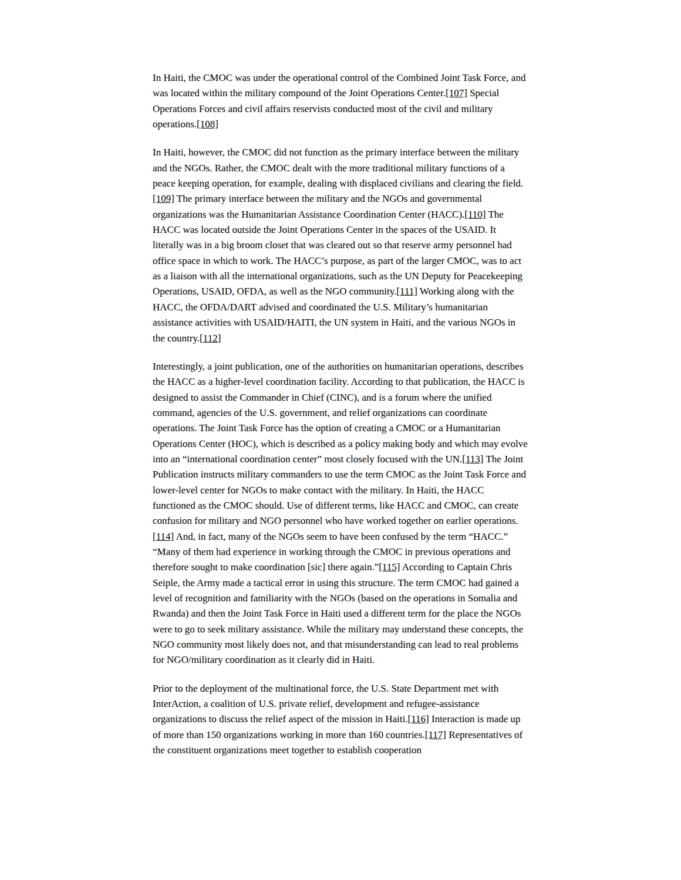In Haiti, the CMOC was under the operational control of the Combined Joint Task Force, and was located within the military compound of the Joint Operations Center.[107] Special Operations Forces and civil affairs reservists conducted most of the civil and military operations.[108]
In Haiti, however, the CMOC did not function as the primary interface between the military and the NGOs. Rather, the CMOC dealt with the more traditional military functions of a peace keeping operation, for example, dealing with displaced civilians and clearing the field.[109] The primary interface between the military and the NGOs and governmental organizations was the Humanitarian Assistance Coordination Center (HACC).[110] The HACC was located outside the Joint Operations Center in the spaces of the USAID. It literally was in a big broom closet that was cleared out so that reserve army personnel had office space in which to work. The HACC’s purpose, as part of the larger CMOC, was to act as a liaison with all the international organizations, such as the UN Deputy for Peacekeeping Operations, USAID, OFDA, as well as the NGO community.[111] Working along with the HACC, the OFDA/DART advised and coordinated the U.S. Military’s humanitarian assistance activities with USAID/HAITI, the UN system in Haiti, and the various NGOs in the country.[112]
Interestingly, a joint publication, one of the authorities on humanitarian operations, describes the HACC as a higher-level coordination facility. According to that publication, the HACC is designed to assist the Commander in Chief (CINC), and is a forum where the unified command, agencies of the U.S. government, and relief organizations can coordinate operations. The Joint Task Force has the option of creating a CMOC or a Humanitarian Operations Center (HOC), which is described as a policy making body and which may evolve into an “international coordination center” most closely focused with the UN.[113] The Joint Publication instructs military commanders to use the term CMOC as the Joint Task Force and lower-level center for NGOs to make contact with the military. In Haiti, the HACC functioned as the CMOC should. Use of different terms, like HACC and CMOC, can create confusion for military and NGO personnel who have worked together on earlier operations.[114] And, in fact, many of the NGOs seem to have been confused by the term “HACC.” “Many of them had experience in working through the CMOC in previous operations and therefore sought to make coordination [sic] there again.”[115] According to Captain Chris Seiple, the Army made a tactical error in using this structure. The term CMOC had gained a level of recognition and familiarity with the NGOs (based on the operations in Somalia and Rwanda) and then the Joint Task Force in Haiti used a different term for the place the NGOs were to go to seek military assistance. While the military may understand these concepts, the NGO community most likely does not, and that misunderstanding can lead to real problems for NGO/military coordination as it clearly did in Haiti.
Prior to the deployment of the multinational force, the U.S. State Department met with InterAction, a coalition of U.S. private relief, development and refugee-assistance organizations to discuss the relief aspect of the mission in Haiti.[116] Interaction is made up of more than 150 organizations working in more than 160 countries.[117] Representatives of the constituent organizations meet together to establish cooperation